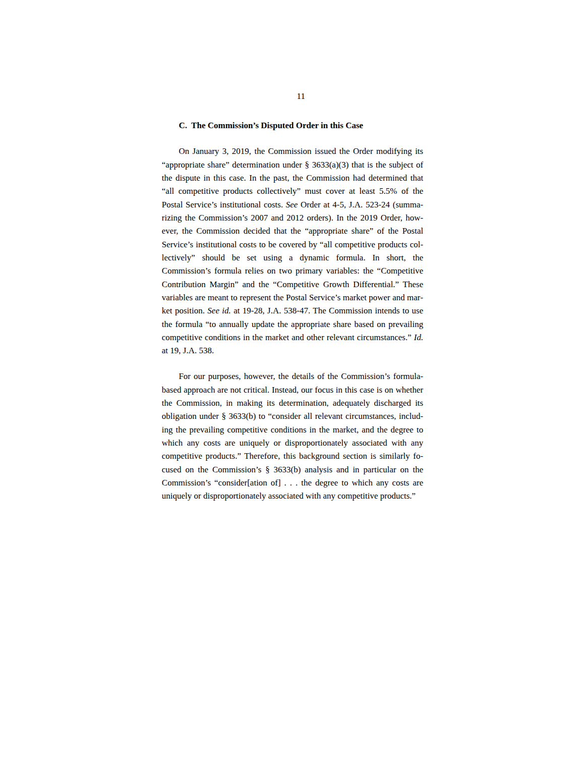11
C. The Commission’s Disputed Order in this Case
On January 3, 2019, the Commission issued the Order modifying its “appropriate share” determination under § 3633(a)(3) that is the subject of the dispute in this case. In the past, the Commission had determined that “all competitive products collectively” must cover at least 5.5% of the Postal Service’s institutional costs. See Order at 4-5, J.A. 523-24 (summarizing the Commission’s 2007 and 2012 orders). In the 2019 Order, however, the Commission decided that the “appropriate share” of the Postal Service’s institutional costs to be covered by “all competitive products collectively” should be set using a dynamic formula. In short, the Commission’s formula relies on two primary variables: the “Competitive Contribution Margin” and the “Competitive Growth Differential.” These variables are meant to represent the Postal Service’s market power and market position. See id. at 19-28, J.A. 538-47. The Commission intends to use the formula “to annually update the appropriate share based on prevailing competitive conditions in the market and other relevant circumstances.” Id. at 19, J.A. 538.
For our purposes, however, the details of the Commission’s formula-based approach are not critical. Instead, our focus in this case is on whether the Commission, in making its determination, adequately discharged its obligation under § 3633(b) to “consider all relevant circumstances, including the prevailing competitive conditions in the market, and the degree to which any costs are uniquely or disproportionately associated with any competitive products.” Therefore, this background section is similarly focused on the Commission’s § 3633(b) analysis and in particular on the Commission’s “consider[ation of] . . . the degree to which any costs are uniquely or disproportionately associated with any competitive products.”